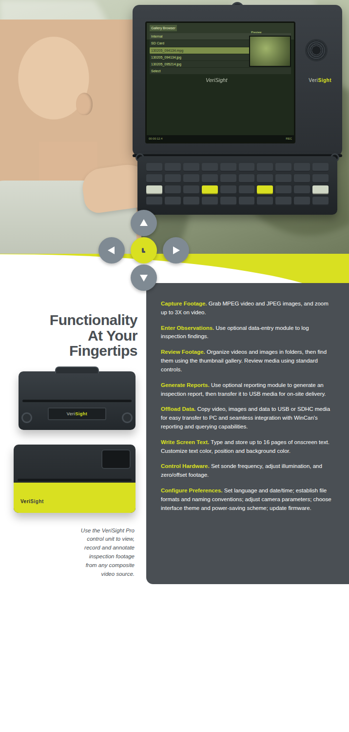Gallery Browser Internal SD Card 130205_094134.mpg 130205_094134.jpg 130205_095214.jpg Select
Preview
00:00:12.4 REC
VeriSight
VeriSight
Functionality At Your Fingertips
VeriSight
VeriSight
Use the VeriSight Pro
control unit to view,
record and annotate
inspection footage
from any composite
video source.
Capture Footage. Grab MPEG video and JPEG images, and zoom up to 3X on video.
Enter Observations. Use optional data-entry module to log inspection findings.
Review Footage. Organize videos and images in folders, then find them using the thumbnail gallery. Review media using standard controls.
Generate Reports. Use optional reporting module to generate an inspection report, then transfer it to USB media for on-site delivery.
Offload Data. Copy video, images and data to USB or SDHC media for easy transfer to PC and seamless integration with WinCan's reporting and querying capabilities.
Write Screen Text. Type and store up to 16 pages of onscreen text. Customize text color, position and background color.
Control Hardware. Set sonde frequency, adjust illumination, and zero/offset footage.
Configure Preferences. Set language and date/time; establish file formats and naming conventions; adjust camera parameters; choose interface theme and power-saving scheme; update firmware.